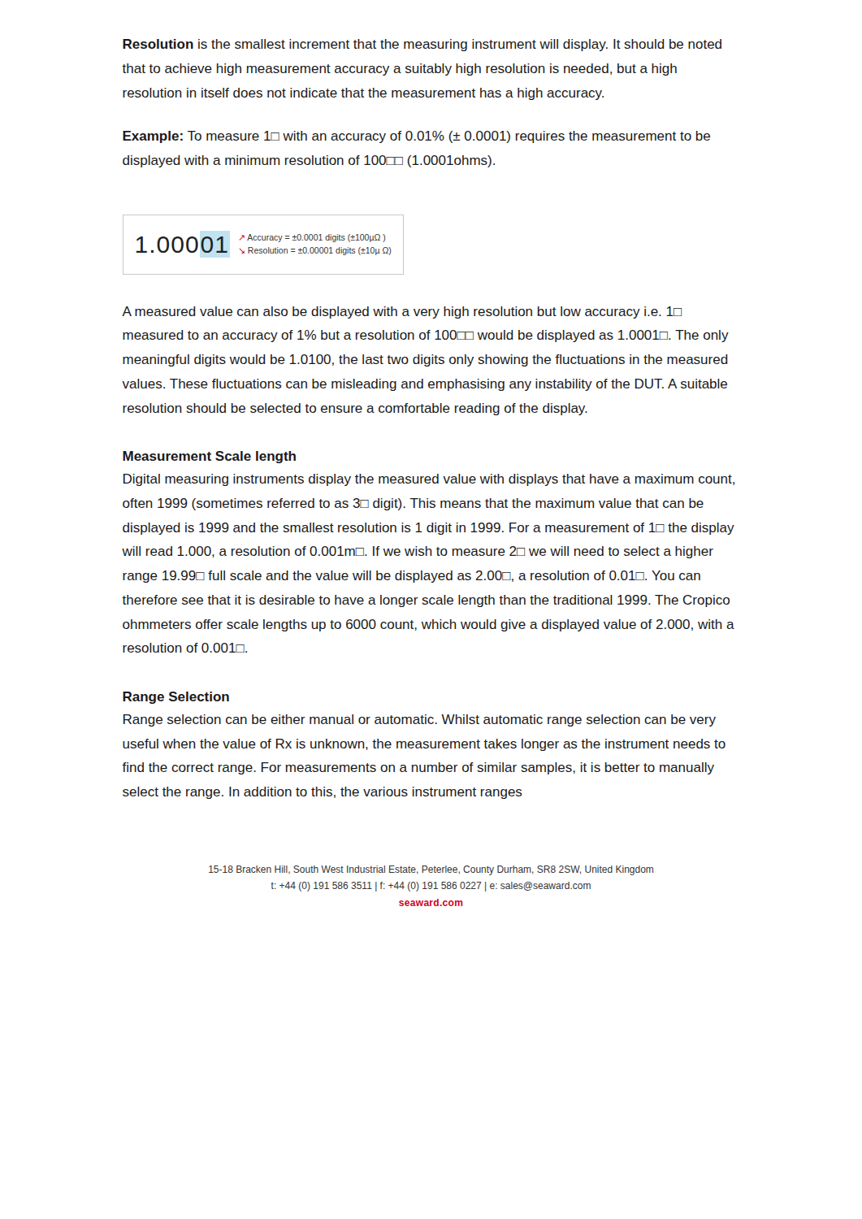Resolution is the smallest increment that the measuring instrument will display. It should be noted that to achieve high measurement accuracy a suitably high resolution is needed, but a high resolution in itself does not indicate that the measurement has a high accuracy.
Example: To measure 1□ with an accuracy of 0.01% (± 0.0001) requires the measurement to be displayed with a minimum resolution of 100□□ (1.0001ohms).
1.00001
↗ Accuracy = ±0.0001 digits (±100µΩ )
↘ Resolution = ±0.00001 digits (±10µ Ω)
A measured value can also be displayed with a very high resolution but low accuracy i.e. 1□ measured to an accuracy of 1% but a resolution of 100□□ would be displayed as 1.0001□. The only meaningful digits would be 1.0100, the last two digits only showing the fluctuations in the measured values. These fluctuations can be misleading and emphasising any instability of the DUT. A suitable resolution should be selected to ensure a comfortable reading of the display.
Measurement Scale length
Digital measuring instruments display the measured value with displays that have a maximum count, often 1999 (sometimes referred to as 3□ digit). This means that the maximum value that can be displayed is 1999 and the smallest resolution is 1 digit in 1999. For a measurement of 1□ the display will read 1.000, a resolution of 0.001m□. If we wish to measure 2□ we will need to select a higher range 19.99□ full scale and the value will be displayed as 2.00□, a resolution of 0.01□. You can therefore see that it is desirable to have a longer scale length than the traditional 1999. The Cropico ohmmeters offer scale lengths up to 6000 count, which would give a displayed value of 2.000, with a resolution of 0.001□.
Range Selection
Range selection can be either manual or automatic. Whilst automatic range selection can be very useful when the value of Rx is unknown, the measurement takes longer as the instrument needs to find the correct range. For measurements on a number of similar samples, it is better to manually select the range. In addition to this, the various instrument ranges
15-18 Bracken Hill, South West Industrial Estate, Peterlee, County Durham, SR8 2SW, United Kingdom
t: +44 (0) 191 586 3511 | f: +44 (0) 191 586 0227 | e: sales@seaward.com
seaward.com